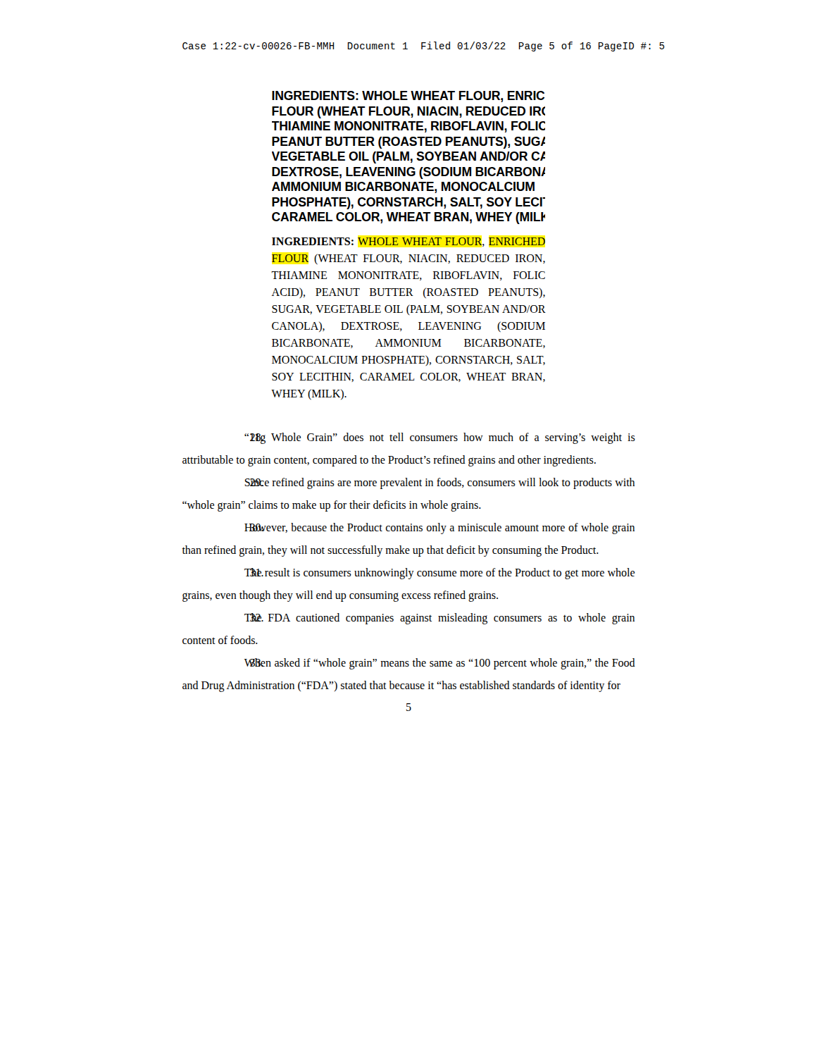Case 1:22-cv-00026-FB-MMH Document 1 Filed 01/03/22 Page 5 of 16 PageID #: 5
INGREDIENTS: WHOLE WHEAT FLOUR, ENRICHED
FLOUR (WHEAT FLOUR, NIACIN, REDUCED IRON,
THIAMINE MONONITRATE, RIBOFLAVIN, FOLIC ACID),
PEANUT BUTTER (ROASTED PEANUTS), SUGAR,
VEGETABLE OIL (PALM, SOYBEAN AND/OR CANOLA),
DEXTROSE, LEAVENING (SODIUM BICARBONATE,
AMMONIUM BICARBONATE, MONOCALCIUM
PHOSPHATE), CORNSTARCH, SALT, SOY LECITHIN,
CARAMEL COLOR, WHEAT BRAN, WHEY (MILK).
INGREDIENTS: WHOLE WHEAT FLOUR, ENRICHED FLOUR (WHEAT FLOUR, NIACIN, REDUCED IRON, THIAMINE MONONITRATE, RIBOFLAVIN, FOLIC ACID), PEANUT BUTTER (ROASTED PEANUTS), SUGAR, VEGETABLE OIL (PALM, SOYBEAN AND/OR CANOLA), DEXTROSE, LEAVENING (SODIUM BICARBONATE, AMMONIUM BICARBONATE, MONOCALCIUM PHOSPHATE), CORNSTARCH, SALT, SOY LECITHIN, CARAMEL COLOR, WHEAT BRAN, WHEY (MILK).
28.“11g Whole Grain” does not tell consumers how much of a serving’s weight is attributable to grain content, compared to the Product’s refined grains and other ingredients.
29. Since refined grains are more prevalent in foods, consumers will look to products with “whole grain” claims to make up for their deficits in whole grains.
30. However, because the Product contains only a miniscule amount more of whole grain than refined grain, they will not successfully make up that deficit by consuming the Product.
31. The result is consumers unknowingly consume more of the Product to get more whole grains, even though they will end up consuming excess refined grains.
32. The FDA cautioned companies against misleading consumers as to whole grain content of foods.
33. When asked if “whole grain” means the same as “100 percent whole grain,” the Food and Drug Administration (“FDA”) stated that because it “has established standards of identity for
5